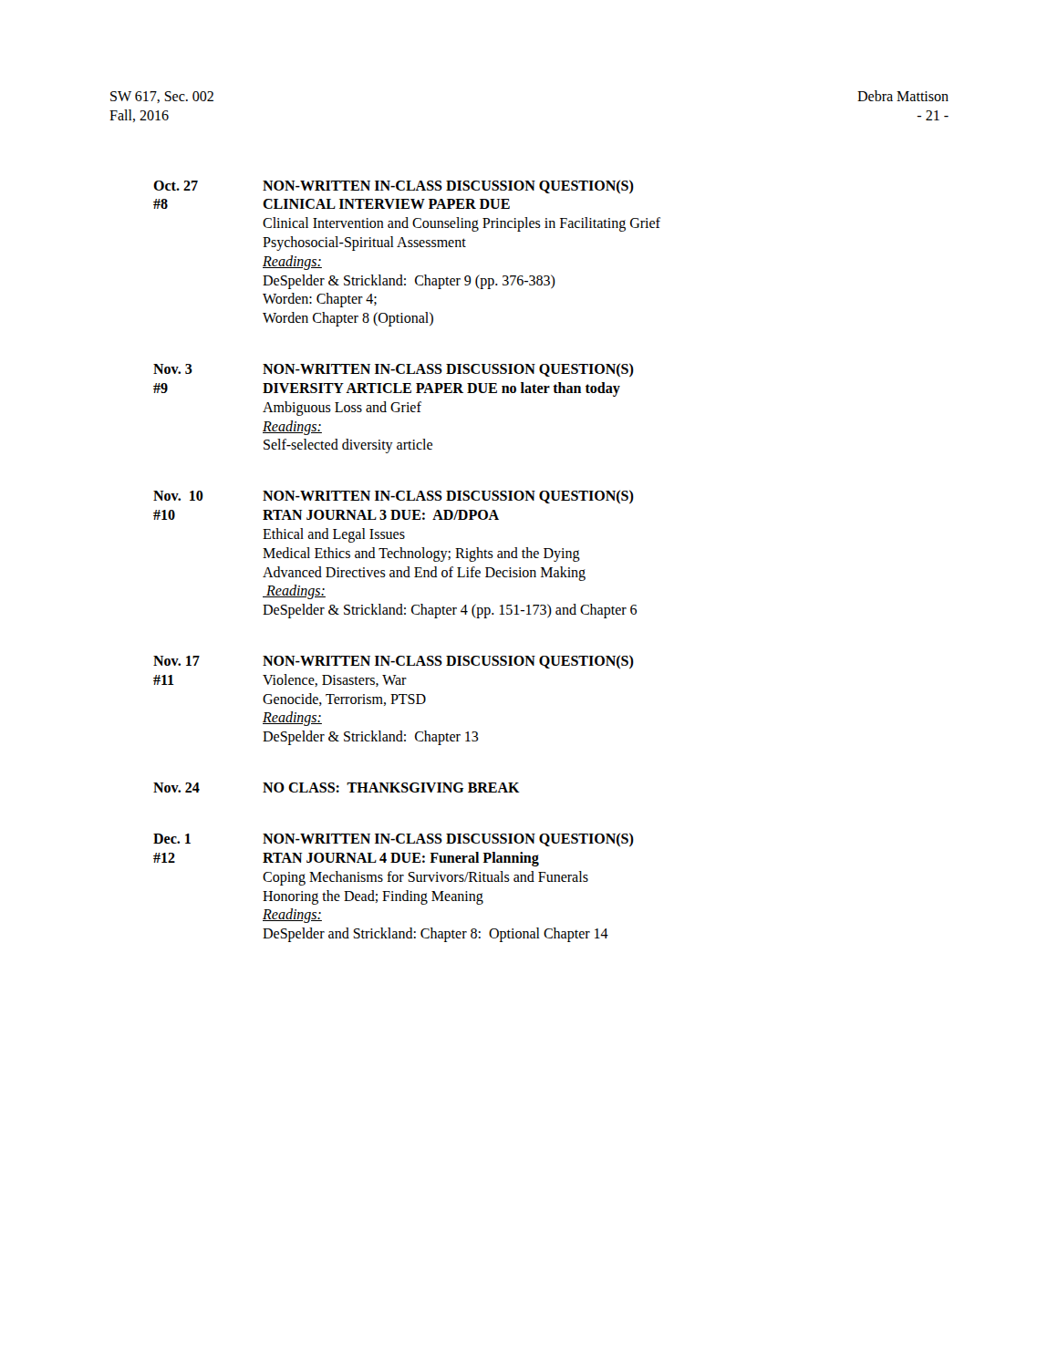SW 617, Sec. 002
Fall, 2016
Debra Mattison
- 21 -
Oct. 27
#8
NON-WRITTEN IN-CLASS DISCUSSION QUESTION(S)
CLINICAL INTERVIEW PAPER DUE
Clinical Intervention and Counseling Principles in Facilitating Grief
Psychosocial-Spiritual Assessment
Readings:
DeSpelder & Strickland: Chapter 9 (pp. 376-383)
Worden: Chapter 4;
Worden Chapter 8 (Optional)
Nov. 3
#9
NON-WRITTEN IN-CLASS DISCUSSION QUESTION(S)
DIVERSITY ARTICLE PAPER DUE no later than today
Ambiguous Loss and Grief
Readings:
Self-selected diversity article
Nov. 10
#10
NON-WRITTEN IN-CLASS DISCUSSION QUESTION(S)
RTAN JOURNAL 3 DUE: AD/DPOA
Ethical and Legal Issues
Medical Ethics and Technology; Rights and the Dying
Advanced Directives and End of Life Decision Making
Readings:
DeSpelder & Strickland: Chapter 4 (pp. 151-173) and Chapter 6
Nov. 17
#11
NON-WRITTEN IN-CLASS DISCUSSION QUESTION(S)
Violence, Disasters, War
Genocide, Terrorism, PTSD
Readings:
DeSpelder & Strickland: Chapter 13
Nov. 24
NO CLASS: THANKSGIVING BREAK
Dec. 1
#12
NON-WRITTEN IN-CLASS DISCUSSION QUESTION(S)
RTAN JOURNAL 4 DUE: Funeral Planning
Coping Mechanisms for Survivors/Rituals and Funerals
Honoring the Dead; Finding Meaning
Readings:
DeSpelder and Strickland: Chapter 8: Optional Chapter 14